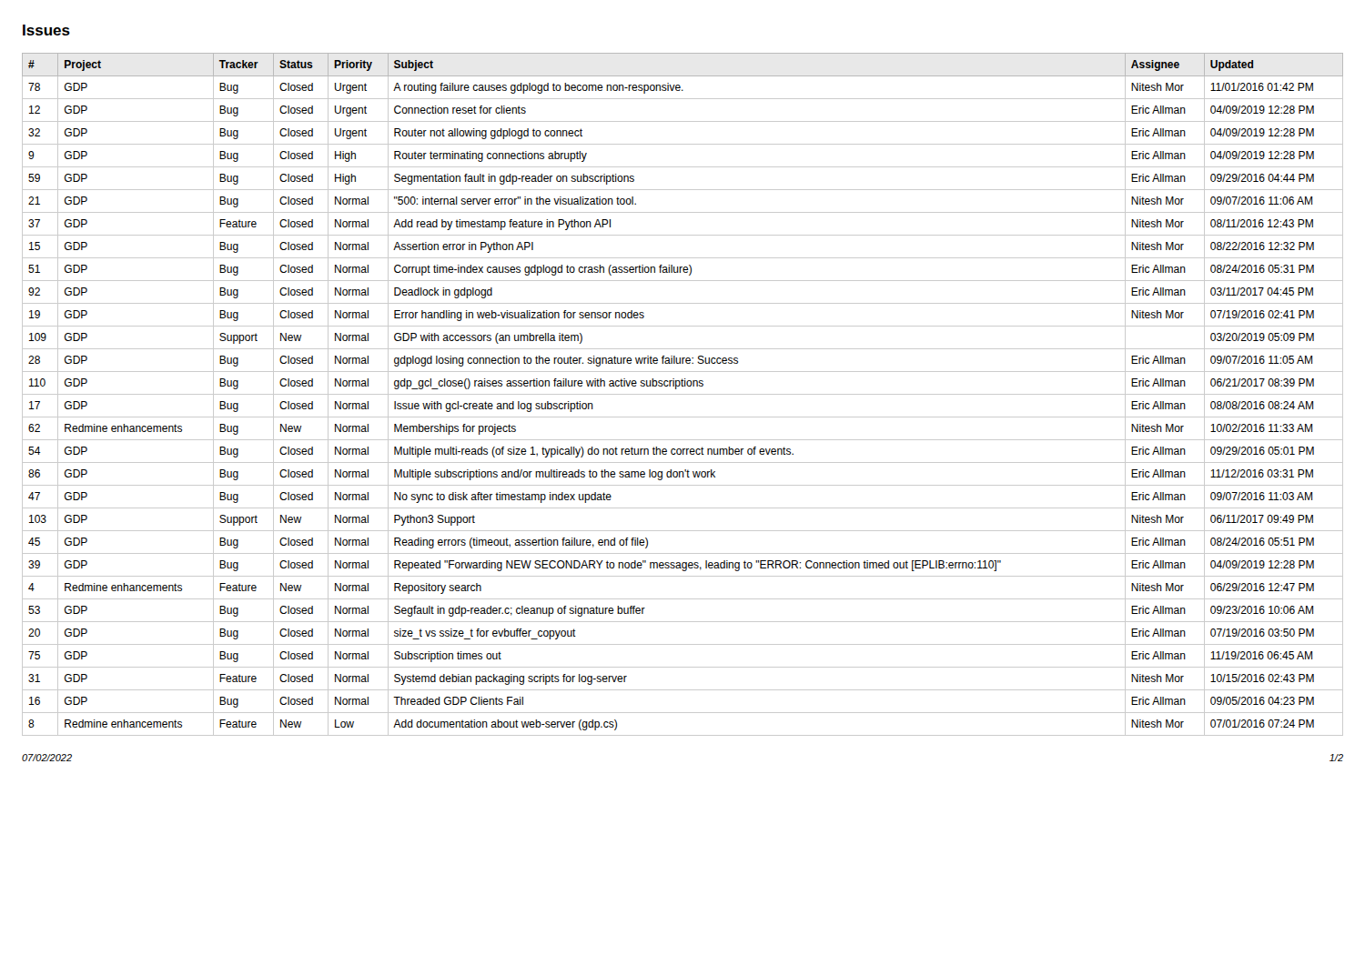Issues
| # | Project | Tracker | Status | Priority | Subject | Assignee | Updated |
| --- | --- | --- | --- | --- | --- | --- | --- |
| 78 | GDP | Bug | Closed | Urgent | A routing failure causes gdplogd to become non-responsive. | Nitesh Mor | 11/01/2016 01:42 PM |
| 12 | GDP | Bug | Closed | Urgent | Connection reset for clients | Eric Allman | 04/09/2019 12:28 PM |
| 32 | GDP | Bug | Closed | Urgent | Router not allowing gdplogd to connect | Eric Allman | 04/09/2019 12:28 PM |
| 9 | GDP | Bug | Closed | High | Router terminating connections abruptly | Eric Allman | 04/09/2019 12:28 PM |
| 59 | GDP | Bug | Closed | High | Segmentation fault in gdp-reader on subscriptions | Eric Allman | 09/29/2016 04:44 PM |
| 21 | GDP | Bug | Closed | Normal | "500: internal server error" in the visualization tool. | Nitesh Mor | 09/07/2016 11:06 AM |
| 37 | GDP | Feature | Closed | Normal | Add read by timestamp feature in Python API | Nitesh Mor | 08/11/2016 12:43 PM |
| 15 | GDP | Bug | Closed | Normal | Assertion error in Python API | Nitesh Mor | 08/22/2016 12:32 PM |
| 51 | GDP | Bug | Closed | Normal | Corrupt time-index causes gdplogd to crash (assertion failure) | Eric Allman | 08/24/2016 05:31 PM |
| 92 | GDP | Bug | Closed | Normal | Deadlock in gdplogd | Eric Allman | 03/11/2017 04:45 PM |
| 19 | GDP | Bug | Closed | Normal | Error handling in web-visualization for sensor nodes | Nitesh Mor | 07/19/2016 02:41 PM |
| 109 | GDP | Support | New | Normal | GDP with accessors (an umbrella item) | | 03/20/2019 05:09 PM |
| 28 | GDP | Bug | Closed | Normal | gdplogd losing connection to the router. signature write failure: Success | Eric Allman | 09/07/2016 11:05 AM |
| 110 | GDP | Bug | Closed | Normal | gdp_gcl_close() raises assertion failure with active subscriptions | Eric Allman | 06/21/2017 08:39 PM |
| 17 | GDP | Bug | Closed | Normal | Issue with gcl-create and log subscription | Eric Allman | 08/08/2016 08:24 AM |
| 62 | Redmine enhancements | Bug | New | Normal | Memberships for projects | Nitesh Mor | 10/02/2016 11:33 AM |
| 54 | GDP | Bug | Closed | Normal | Multiple multi-reads (of size 1, typically) do not return the correct number of events. | Eric Allman | 09/29/2016 05:01 PM |
| 86 | GDP | Bug | Closed | Normal | Multiple subscriptions and/or multireads to the same log don't work | Eric Allman | 11/12/2016 03:31 PM |
| 47 | GDP | Bug | Closed | Normal | No sync to disk after timestamp index update | Eric Allman | 09/07/2016 11:03 AM |
| 103 | GDP | Support | New | Normal | Python3 Support | Nitesh Mor | 06/11/2017 09:49 PM |
| 45 | GDP | Bug | Closed | Normal | Reading errors (timeout, assertion failure, end of file) | Eric Allman | 08/24/2016 05:51 PM |
| 39 | GDP | Bug | Closed | Normal | Repeated "Forwarding NEW SECONDARY to node" messages, leading to "ERROR: Connection timed out [EPLIB:errno:110]" | Eric Allman | 04/09/2019 12:28 PM |
| 4 | Redmine enhancements | Feature | New | Normal | Repository search | Nitesh Mor | 06/29/2016 12:47 PM |
| 53 | GDP | Bug | Closed | Normal | Segfault in gdp-reader.c; cleanup of signature buffer | Eric Allman | 09/23/2016 10:06 AM |
| 20 | GDP | Bug | Closed | Normal | size_t vs ssize_t for evbuffer_copyout | Eric Allman | 07/19/2016 03:50 PM |
| 75 | GDP | Bug | Closed | Normal | Subscription times out | Eric Allman | 11/19/2016 06:45 AM |
| 31 | GDP | Feature | Closed | Normal | Systemd debian packaging scripts for log-server | Nitesh Mor | 10/15/2016 02:43 PM |
| 16 | GDP | Bug | Closed | Normal | Threaded GDP Clients Fail | Eric Allman | 09/05/2016 04:23 PM |
| 8 | Redmine enhancements | Feature | New | Low | Add documentation about web-server (gdp.cs) | Nitesh Mor | 07/01/2016 07:24 PM |
07/02/2022 1/2